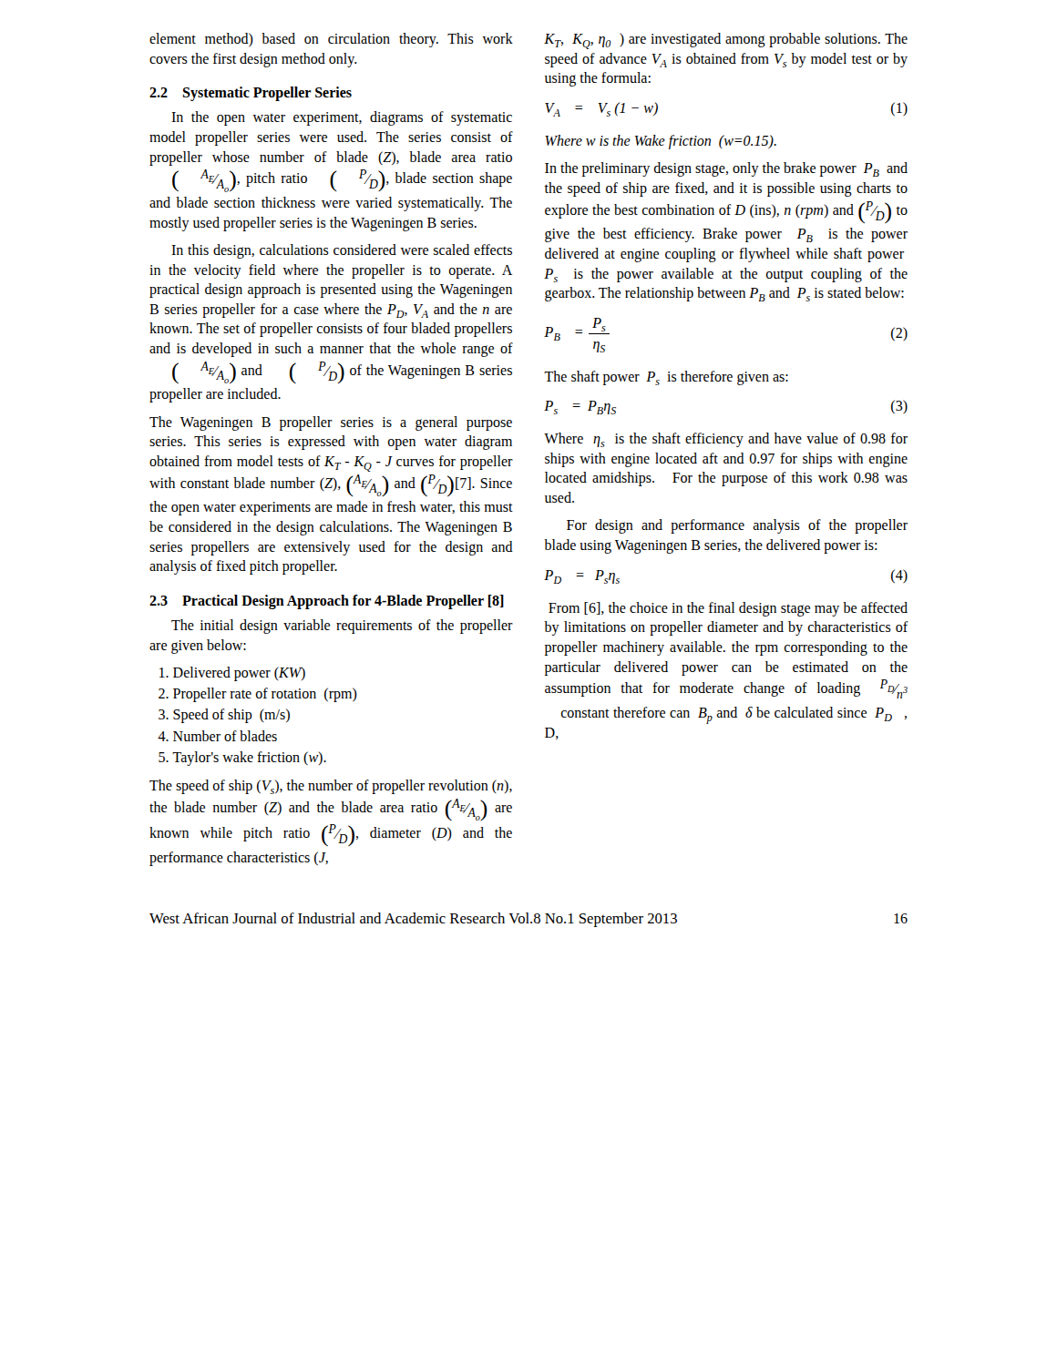element method) based on circulation theory. This work covers the first design method only.
2.2 Systematic Propeller Series
In the open water experiment, diagrams of systematic model propeller series were used. The series consist of propeller whose number of blade (Z), blade area ratio (AE⁄Ao), pitch ratio(P⁄D), blade section shape and blade section thickness were varied systematically. The mostly used propeller series is the Wageningen B series.
In this design, calculations considered were scaled effects in the velocity field where the propeller is to operate. A practical design approach is presented using the Wageningen B series propeller for a case where the PD, VA and the n are known. The set of propeller consists of four bladed propellers and is developed in such a manner that the whole range of (AE⁄Ao) and (P⁄D) of the Wageningen B series propeller are included.
The Wageningen B propeller series is a general purpose series. This series is expressed with open water diagram obtained from model tests of KT - KQ - J curves for propeller with constant blade number (Z), (AE⁄Ao) and (P⁄D)[7]. Since the open water experiments are made in fresh water, this must be considered in the design calculations. The Wageningen B series propellers are extensively used for the design and analysis of fixed pitch propeller.
2.3 Practical Design Approach for 4-Blade Propeller [8]
The initial design variable requirements of the propeller are given below:
Delivered power (KW)
Propeller rate of rotation (rpm)
Speed of ship (m/s)
Number of blades
Taylor's wake friction (w).
The speed of ship (Vs), the number of propeller revolution (n), the blade number (Z) and the blade area ratio (AE⁄Ao) are known while pitch ratio (P⁄D), diameter (D) and the performance characteristics (J,
KT, KQ, η0 ) are investigated among probable solutions. The speed of advance VA is obtained from Vs by model test or by using the formula:
VA = Vs (1 − w) (1)
Where w is the Wake friction (w=0.15).
In the preliminary design stage, only the brake power PB and the speed of ship are fixed, and it is possible using charts to explore the best combination of D (ins), n (rpm) and (P⁄D) to give the best efficiency. Brake power PB is the power delivered at engine coupling or flywheel while shaft power Ps is the power available at the output coupling of the gearbox. The relationship between PB and Ps is stated below:
PB = Ps ηS (2)
The shaft power Ps is therefore given as:
Ps = PBηS (3)
Where ηs is the shaft efficiency and have value of 0.98 for ships with engine located aft and 0.97 for ships with engine located amidships. For the purpose of this work 0.98 was used.
For design and performance analysis of the propeller blade using Wageningen B series, the delivered power is:
PD = Psηs (4)
From [6], the choice in the final design stage may be affected by limitations on propeller diameter and by characteristics of propeller machinery available. the rpm corresponding to the particular delivered power can be estimated on the assumption that for moderate change of loading PD⁄n3 constant therefore can Bp and δ be calculated since PD , D,
West African Journal of Industrial and Academic Research Vol.8 No.1 September 2013 16